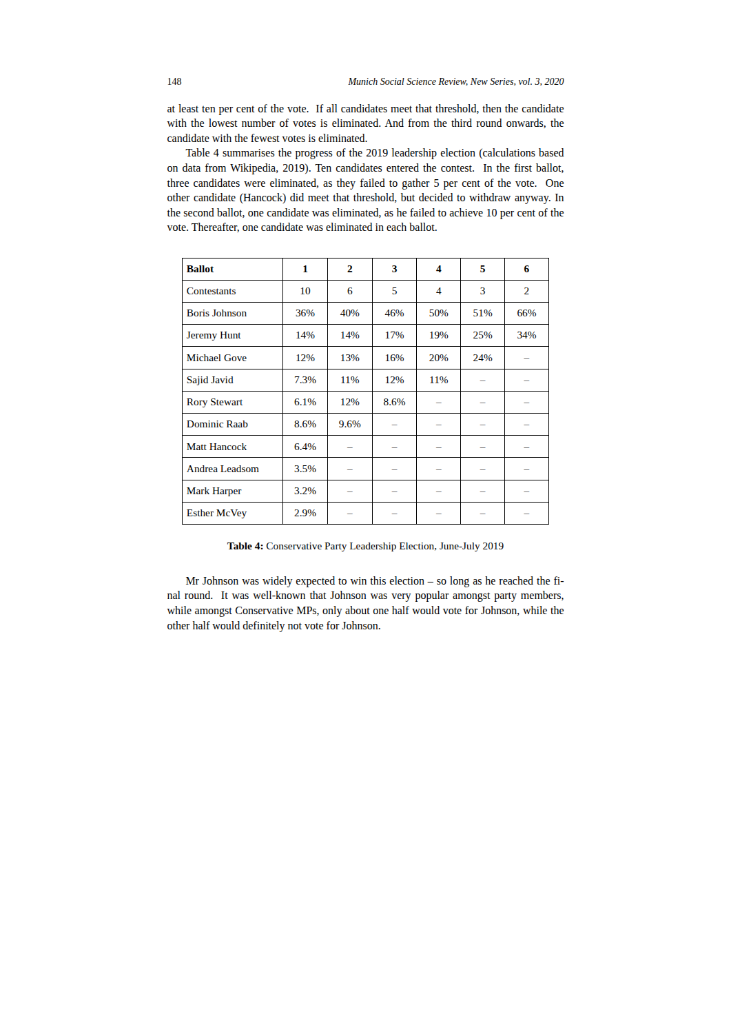148 Munich Social Science Review, New Series, vol. 3, 2020
at least ten per cent of the vote. If all candidates meet that threshold, then the candidate with the lowest number of votes is eliminated. And from the third round onwards, the candidate with the fewest votes is eliminated.
Table 4 summarises the progress of the 2019 leadership election (calculations based on data from Wikipedia, 2019). Ten candidates entered the contest. In the first ballot, three candidates were eliminated, as they failed to gather 5 per cent of the vote. One other candidate (Hancock) did meet that threshold, but decided to withdraw anyway. In the second ballot, one candidate was eliminated, as he failed to achieve 10 per cent of the vote. Thereafter, one candidate was eliminated in each ballot.
| Ballot | 1 | 2 | 3 | 4 | 5 | 6 |
| --- | --- | --- | --- | --- | --- | --- |
| Contestants | 10 | 6 | 5 | 4 | 3 | 2 |
| Boris Johnson | 36% | 40% | 46% | 50% | 51% | 66% |
| Jeremy Hunt | 14% | 14% | 17% | 19% | 25% | 34% |
| Michael Gove | 12% | 13% | 16% | 20% | 24% | – |
| Sajid Javid | 7.3% | 11% | 12% | 11% | – | – |
| Rory Stewart | 6.1% | 12% | 8.6% | – | – | – |
| Dominic Raab | 8.6% | 9.6% | – | – | – | – |
| Matt Hancock | 6.4% | – | – | – | – | – |
| Andrea Leadsom | 3.5% | – | – | – | – | – |
| Mark Harper | 3.2% | – | – | – | – | – |
| Esther McVey | 2.9% | – | – | – | – | – |
Table 4: Conservative Party Leadership Election, June-July 2019
Mr Johnson was widely expected to win this election – so long as he reached the final round. It was well-known that Johnson was very popular amongst party members, while amongst Conservative MPs, only about one half would vote for Johnson, while the other half would definitely not vote for Johnson.